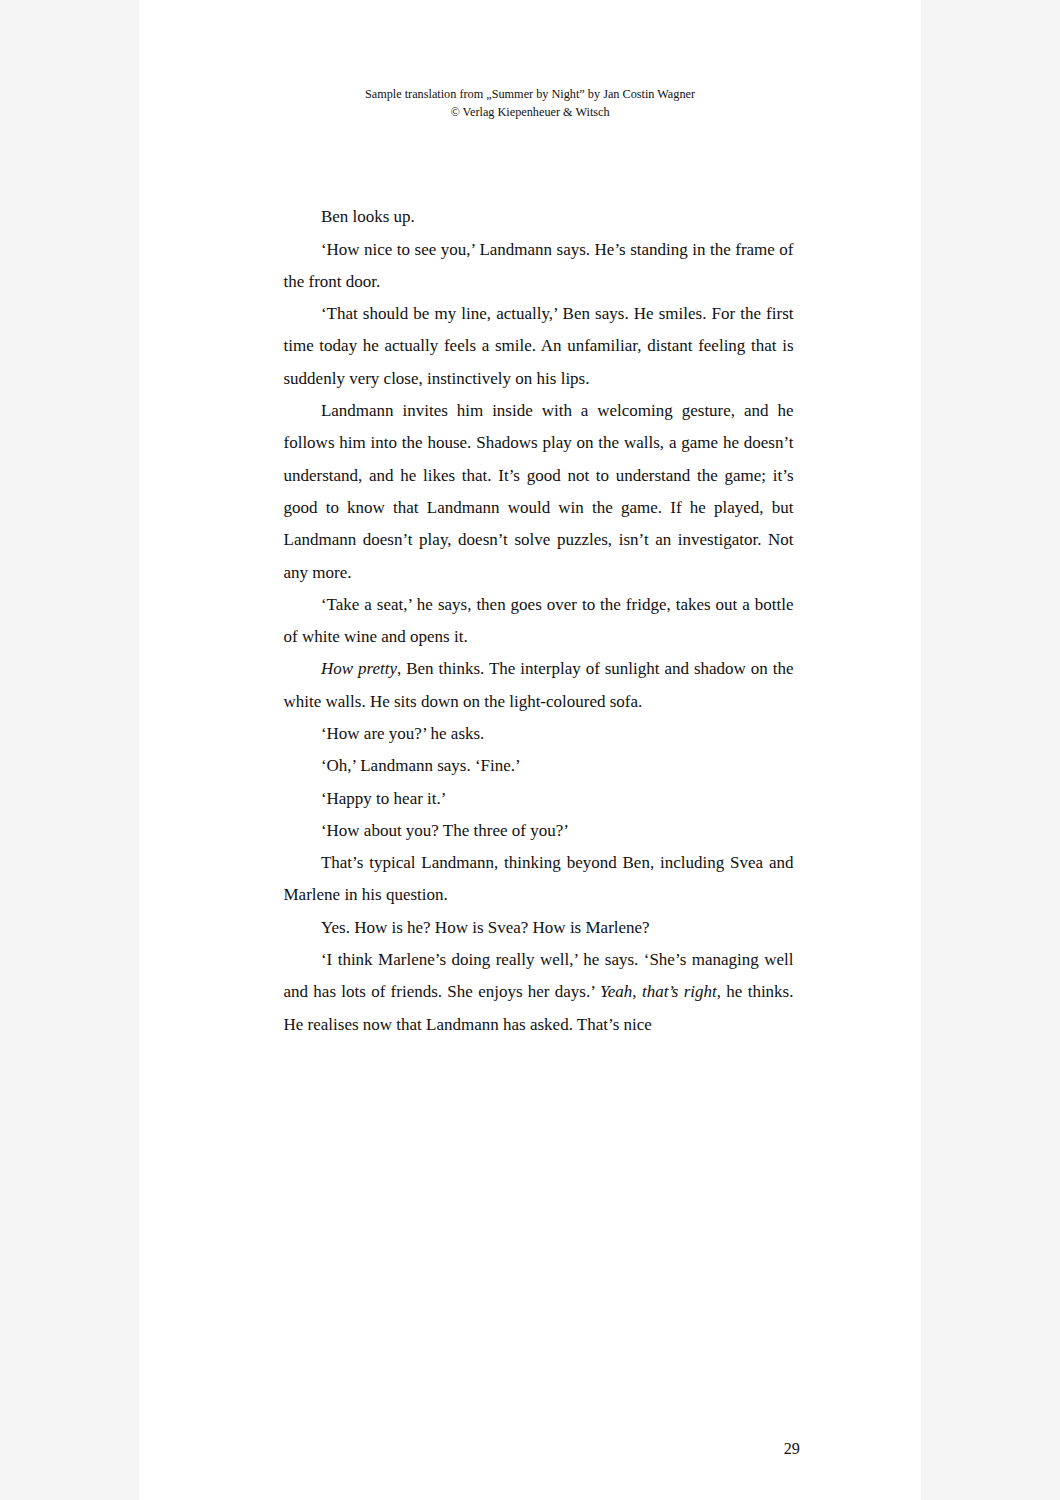Sample translation from „Summer by Night” by Jan Costin Wagner
© Verlag Kiepenheuer & Witsch
Ben looks up.
‘How nice to see you,’ Landmann says. He’s standing in the frame of the front door.
‘That should be my line, actually,’ Ben says. He smiles. For the first time today he actually feels a smile. An unfamiliar, distant feeling that is suddenly very close, instinctively on his lips.
Landmann invites him inside with a welcoming gesture, and he follows him into the house. Shadows play on the walls, a game he doesn’t understand, and he likes that. It’s good not to understand the game; it’s good to know that Landmann would win the game. If he played, but Landmann doesn’t play, doesn’t solve puzzles, isn’t an investigator. Not any more.
‘Take a seat,’ he says, then goes over to the fridge, takes out a bottle of white wine and opens it.
How pretty, Ben thinks. The interplay of sunlight and shadow on the white walls. He sits down on the light-coloured sofa.
‘How are you?’ he asks.
‘Oh,’ Landmann says. ‘Fine.’
‘Happy to hear it.’
‘How about you? The three of you?’
That’s typical Landmann, thinking beyond Ben, including Svea and Marlene in his question.
Yes. How is he? How is Svea? How is Marlene?
‘I think Marlene’s doing really well,’ he says. ‘She’s managing well and has lots of friends. She enjoys her days.’ Yeah, that’s right, he thinks. He realises now that Landmann has asked. That’s nice
29